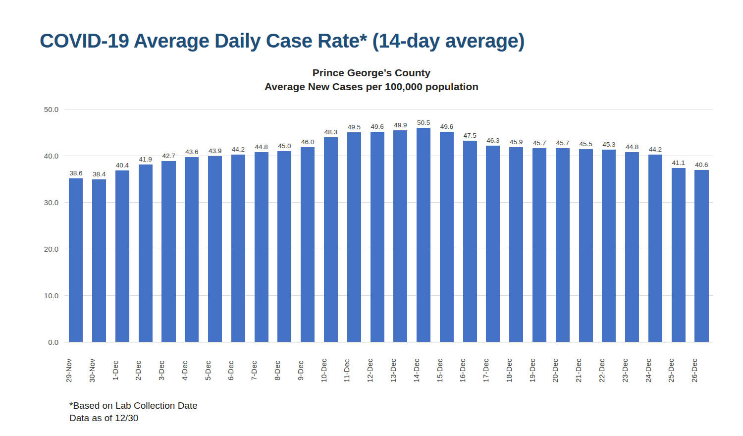COVID-19 Average Daily Case Rate* (14-day average)
Prince George’s County
Average New Cases per 100,000 population
50.0
40.0
30.0
20.0
10.0
0.0
38.6
38.4
40.4
41.9
42.7
43.6
43.9
44.2
44.8
45.0
46.0
48.3
49.5
49.6
49.9
50.5
49.6
47.5
46.3
45.9
45.7
45.7
45.5
45.3
44.8
44.2
41.1
40.6
29-Nov
30-Nov
1-Dec
2-Dec
3-Dec
4-Dec
5-Dec
6-Dec
7-Dec
8-Dec
9-Dec
10-Dec
11-Dec
12-Dec
13-Dec
14-Dec
15-Dec
16-Dec
17-Dec
18-Dec
19-Dec
20-Dec
21-Dec
22-Dec
23-Dec
24-Dec
25-Dec
26-Dec
*Based on Lab Collection Date
Data as of 12/30